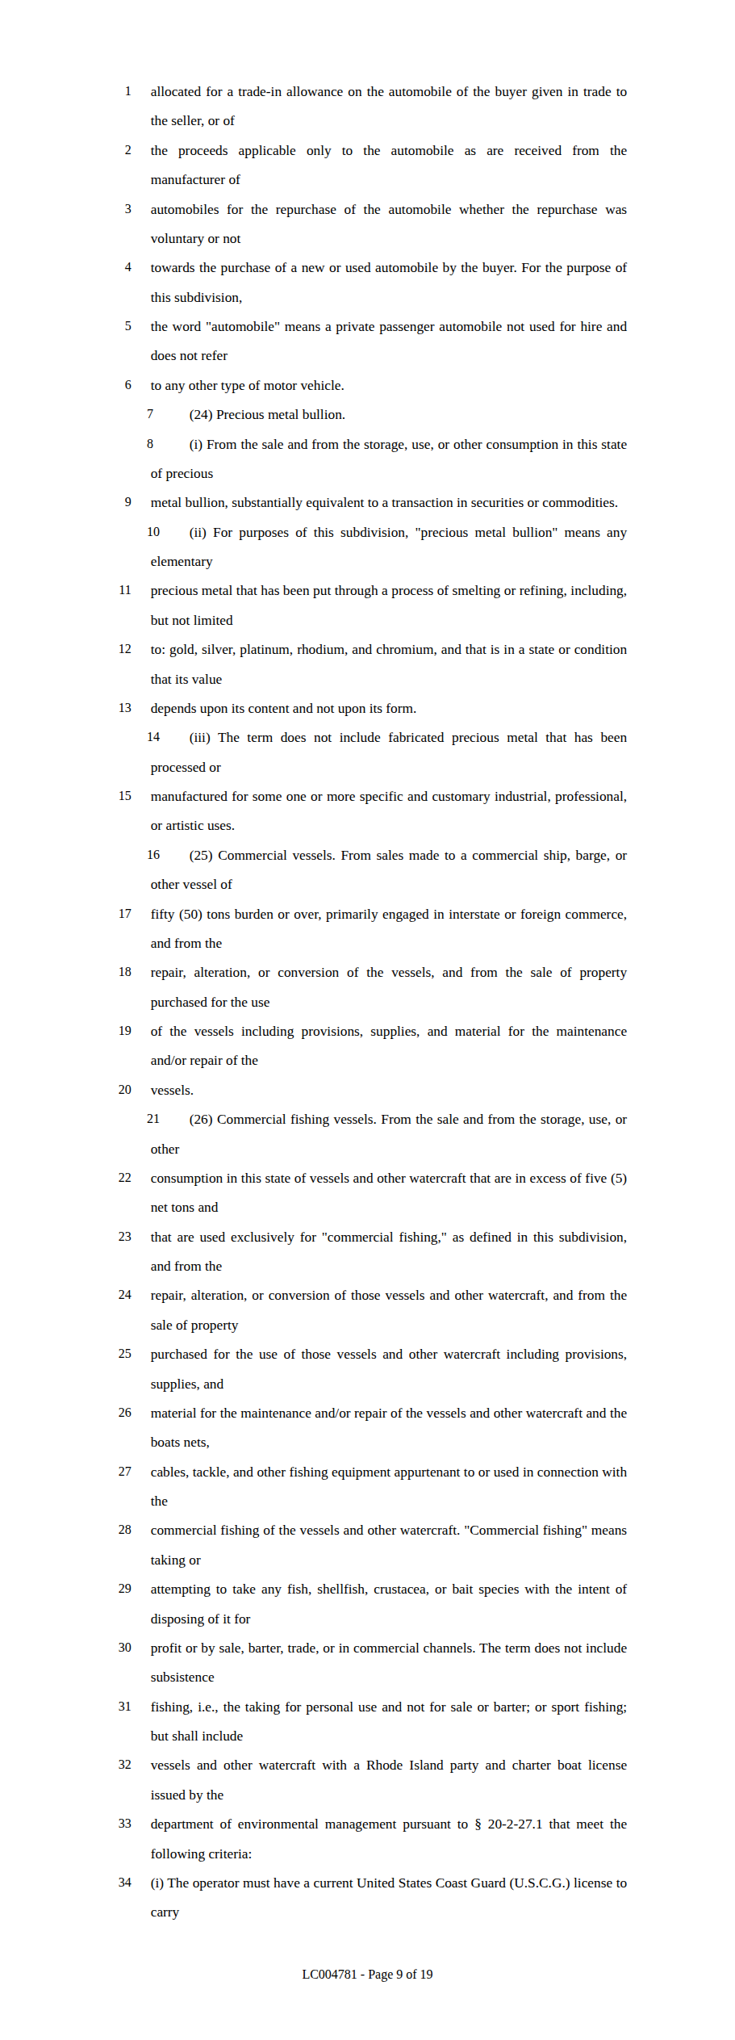allocated for a trade-in allowance on the automobile of the buyer given in trade to the seller, or of
the proceeds applicable only to the automobile as are received from the manufacturer of
automobiles for the repurchase of the automobile whether the repurchase was voluntary or not
towards the purchase of a new or used automobile by the buyer. For the purpose of this subdivision,
the word "automobile" means a private passenger automobile not used for hire and does not refer
to any other type of motor vehicle.
(24) Precious metal bullion.
(i) From the sale and from the storage, use, or other consumption in this state of precious
metal bullion, substantially equivalent to a transaction in securities or commodities.
(ii) For purposes of this subdivision, "precious metal bullion" means any elementary
precious metal that has been put through a process of smelting or refining, including, but not limited
to: gold, silver, platinum, rhodium, and chromium, and that is in a state or condition that its value
depends upon its content and not upon its form.
(iii) The term does not include fabricated precious metal that has been processed or
manufactured for some one or more specific and customary industrial, professional, or artistic uses.
(25) Commercial vessels. From sales made to a commercial ship, barge, or other vessel of
fifty (50) tons burden or over, primarily engaged in interstate or foreign commerce, and from the
repair, alteration, or conversion of the vessels, and from the sale of property purchased for the use
of the vessels including provisions, supplies, and material for the maintenance and/or repair of the
vessels.
(26) Commercial fishing vessels. From the sale and from the storage, use, or other
consumption in this state of vessels and other watercraft that are in excess of five (5) net tons and
that are used exclusively for "commercial fishing," as defined in this subdivision, and from the
repair, alteration, or conversion of those vessels and other watercraft, and from the sale of property
purchased for the use of those vessels and other watercraft including provisions, supplies, and
material for the maintenance and/or repair of the vessels and other watercraft and the boats nets,
cables, tackle, and other fishing equipment appurtenant to or used in connection with the
commercial fishing of the vessels and other watercraft. "Commercial fishing" means taking or
attempting to take any fish, shellfish, crustacea, or bait species with the intent of disposing of it for
profit or by sale, barter, trade, or in commercial channels. The term does not include subsistence
fishing, i.e., the taking for personal use and not for sale or barter; or sport fishing; but shall include
vessels and other watercraft with a Rhode Island party and charter boat license issued by the
department of environmental management pursuant to § 20-2-27.1 that meet the following criteria:
(i) The operator must have a current United States Coast Guard (U.S.C.G.) license to carry
LC004781 - Page 9 of 19